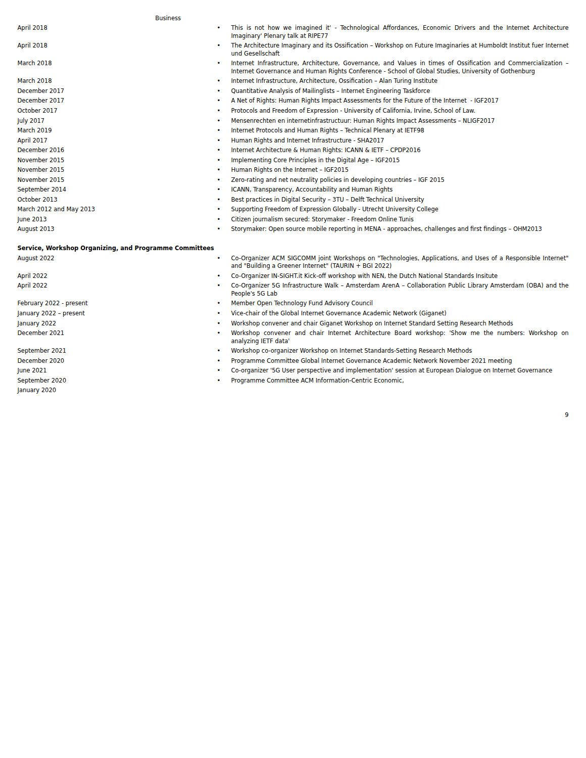Business
| April 2018 | • | This is not how we imagined it' - Technological Affordances, Economic Drivers and the Internet Architecture Imaginary' Plenary talk at RIPE77 |
| April 2018 | • | The Architecture Imaginary and its Ossification – Workshop on Future Imaginaries at Humboldt Institut fuer Internet und Gesellschaft |
| March 2018 | • | Internet Infrastructure, Architecture, Governance, and Values in times of Ossification and Commercialization – Internet Governance and Human Rights Conference - School of Global Studies, University of Gothenburg |
| March 2018 | • | Internet Infrastructure, Architecture, Ossification – Alan Turing Institute |
| December 2017 | • | Quantitative Analysis of Mailinglists – Internet Engineering Taskforce |
| December 2017 | • | A Net of Rights: Human Rights Impact Assessments for the Future of the Internet - IGF2017 |
| October 2017 | • | Protocols and Freedom of Expression - University of California, Irvine, School of Law. |
| July 2017 | • | Mensenrechten en internetinfrastructuur: Human Rights Impact Assessments – NLIGF2017 |
| March 2019 | • | Internet Protocols and Human Rights – Technical Plenary at IETF98 |
| April 2017 | • | Human Rights and Internet Infrastructure - SHA2017 |
| December 2016 | • | Internet Architecture & Human Rights: ICANN & IETF – CPDP2016 |
| November 2015 | • | Implementing Core Principles in the Digital Age – IGF2015 |
| November 2015 | • | Human Rights on the Internet – IGF2015 |
| November 2015 | • | Zero-rating and net neutrality policies in developing countries – IGF 2015 |
| September 2014 | • | ICANN, Transparency, Accountability and Human Rights |
| October 2013 | • | Best practices in Digital Security – 3TU – Delft Technical University |
| March 2012 and May 2013 | • | Supporting Freedom of Expression Globally - Utrecht University College |
| June 2013 | • | Citizen journalism secured: Storymaker - Freedom Online Tunis |
| August 2013 | • | Storymaker: Open source mobile reporting in MENA - approaches, challenges and first findings – OHM2013 |
| Service, Workshop Organizing, and Programme Committees | | |
| August 2022 | • | Co-Organizer ACM SIGCOMM joint Workshops on "Technologies, Applications, and Uses of a Responsible Internet" and "Building a Greener Internet" (TAURIN + BGI 2022) |
| April 2022 | • | Co-Organizer IN-SIGHT.it Kick-off workshop with NEN, the Dutch National Standards Insitute |
| April 2022 | • | Co-Organizer 5G Infrastructure Walk – Amsterdam ArenA – Collaboration Public Library Amsterdam (OBA) and the People's 5G Lab |
| February 2022 - present | • | Member Open Technology Fund Advisory Council |
| January 2022 – present | • | Vice-chair of the Global Internet Governance Academic Network (Giganet) |
| January 2022 | • | Workshop convener and chair Giganet Workshop on Internet Standard Setting Research Methods |
| December 2021 | • | Workshop convener and chair Internet Architecture Board workshop: 'Show me the numbers: Workshop on analyzing IETF data' |
| September 2021 | • | Workshop co-organizer Workshop on Internet Standards-Setting Research Methods |
| December 2020 | • | Programme Committee Global Internet Governance Academic Network November 2021 meeting |
| June 2021 | • | Co-organizer '5G User perspective and implementation' session at European Dialogue on Internet Governance |
| September 2020 | • | Programme Committee ACM Information-Centric Economic, |
| January 2020 | | |
9